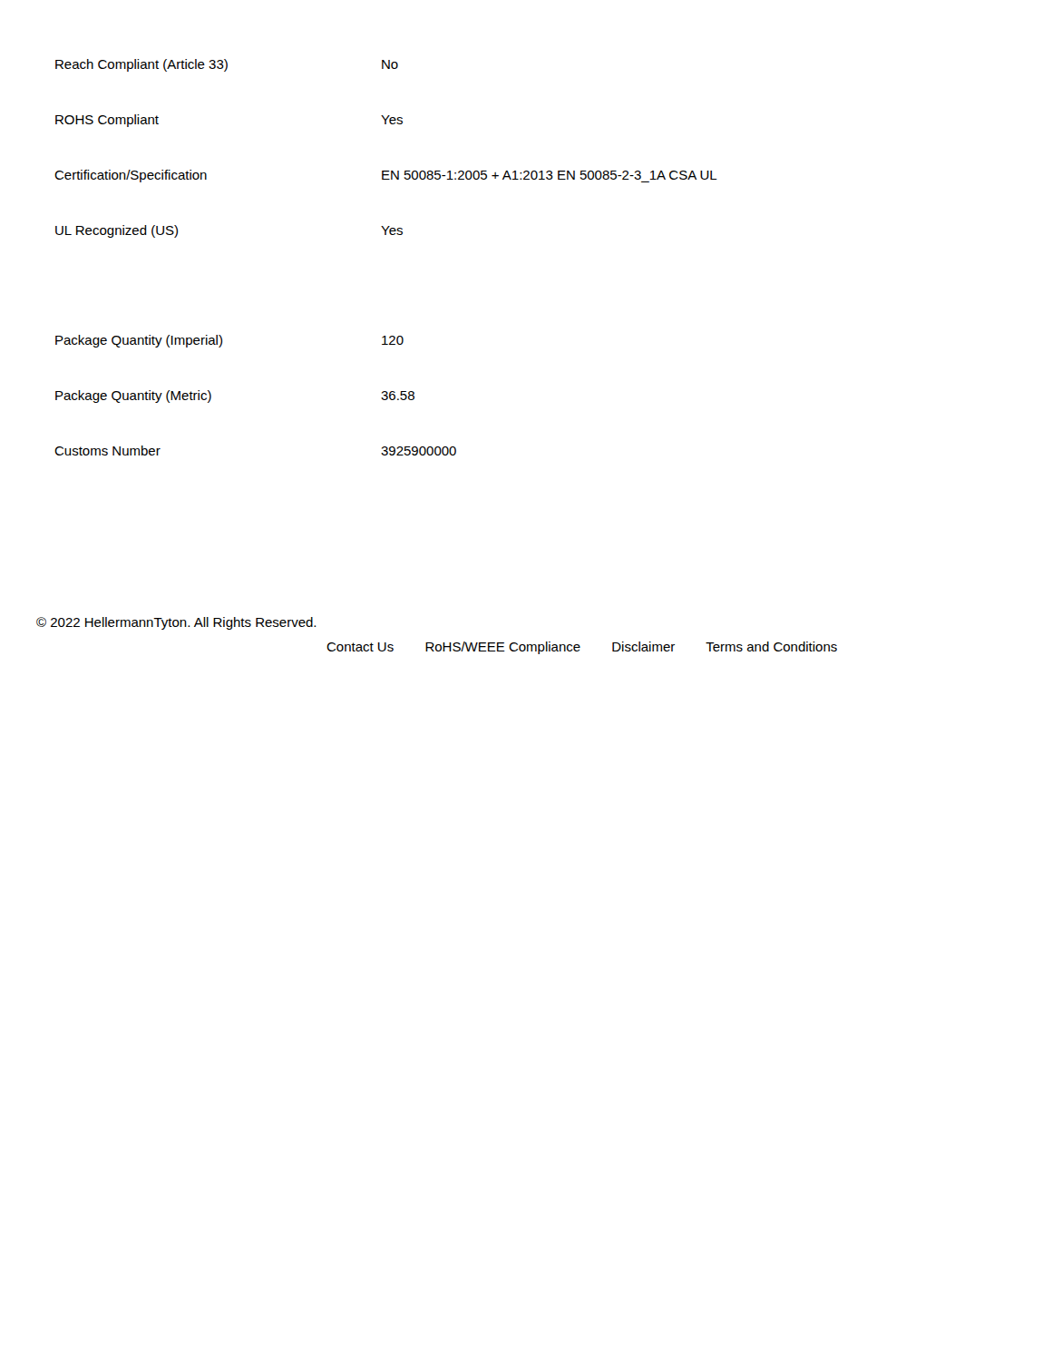| Reach Compliant (Article 33) | No |
| ROHS Compliant | Yes |
| Certification/Specification | EN 50085-1:2005 + A1:2013 EN 50085-2-3_1A CSA UL |
| UL Recognized (US) | Yes |
| Package Quantity (Imperial) | 120 |
| Package Quantity (Metric) | 36.58 |
| Customs Number | 3925900000 |
© 2022 HellermannTyton. All Rights Reserved.
Contact Us RoHS/WEEE Compliance Disclaimer Terms and Conditions